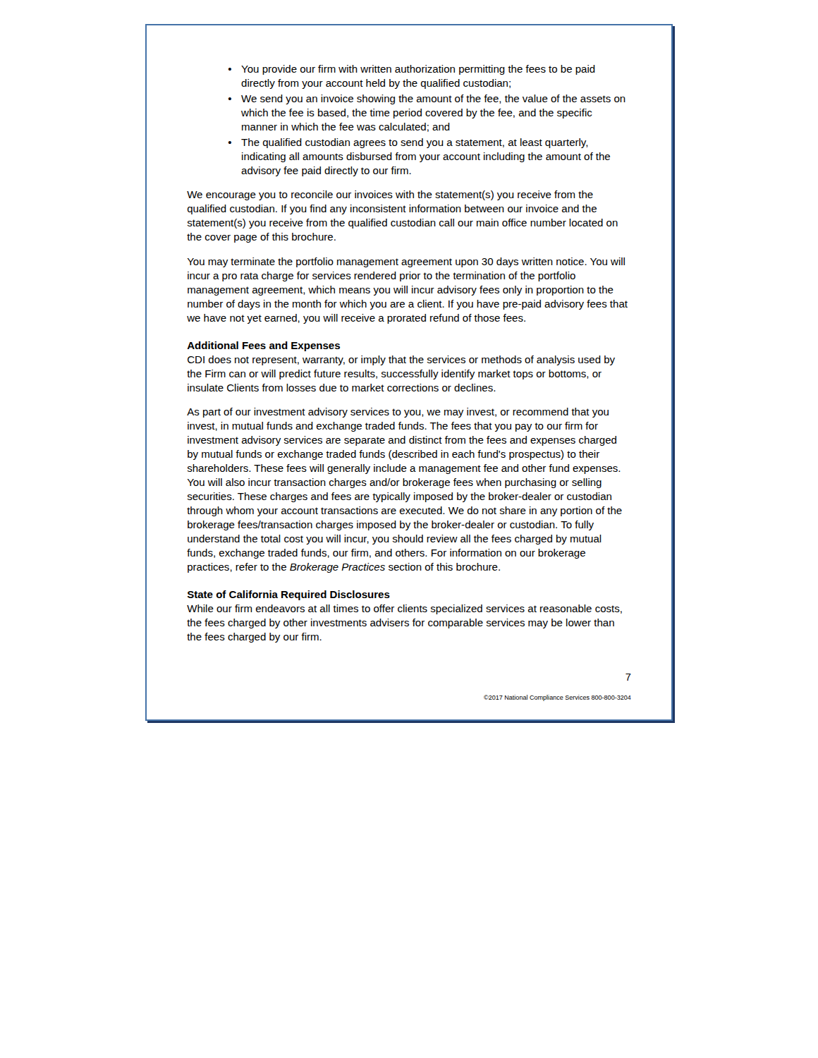You provide our firm with written authorization permitting the fees to be paid directly from your account held by the qualified custodian;
We send you an invoice showing the amount of the fee, the value of the assets on which the fee is based, the time period covered by the fee, and the specific manner in which the fee was calculated; and
The qualified custodian agrees to send you a statement, at least quarterly, indicating all amounts disbursed from your account including the amount of the advisory fee paid directly to our firm.
We encourage you to reconcile our invoices with the statement(s) you receive from the qualified custodian. If you find any inconsistent information between our invoice and the statement(s) you receive from the qualified custodian call our main office number located on the cover page of this brochure.
You may terminate the portfolio management agreement upon 30 days written notice. You will incur a pro rata charge for services rendered prior to the termination of the portfolio management agreement, which means you will incur advisory fees only in proportion to the number of days in the month for which you are a client. If you have pre-paid advisory fees that we have not yet earned, you will receive a prorated refund of those fees.
Additional Fees and Expenses
CDI does not represent, warranty, or imply that the services or methods of analysis used by the Firm can or will predict future results, successfully identify market tops or bottoms, or insulate Clients from losses due to market corrections or declines.
As part of our investment advisory services to you, we may invest, or recommend that you invest, in mutual funds and exchange traded funds. The fees that you pay to our firm for investment advisory services are separate and distinct from the fees and expenses charged by mutual funds or exchange traded funds (described in each fund's prospectus) to their shareholders. These fees will generally include a management fee and other fund expenses. You will also incur transaction charges and/or brokerage fees when purchasing or selling securities. These charges and fees are typically imposed by the broker-dealer or custodian through whom your account transactions are executed. We do not share in any portion of the brokerage fees/transaction charges imposed by the broker-dealer or custodian. To fully understand the total cost you will incur, you should review all the fees charged by mutual funds, exchange traded funds, our firm, and others. For information on our brokerage practices, refer to the Brokerage Practices section of this brochure.
State of California Required Disclosures
While our firm endeavors at all times to offer clients specialized services at reasonable costs, the fees charged by other investments advisers for comparable services may be lower than the fees charged by our firm.
7
©2017 National Compliance Services 800-800-3204